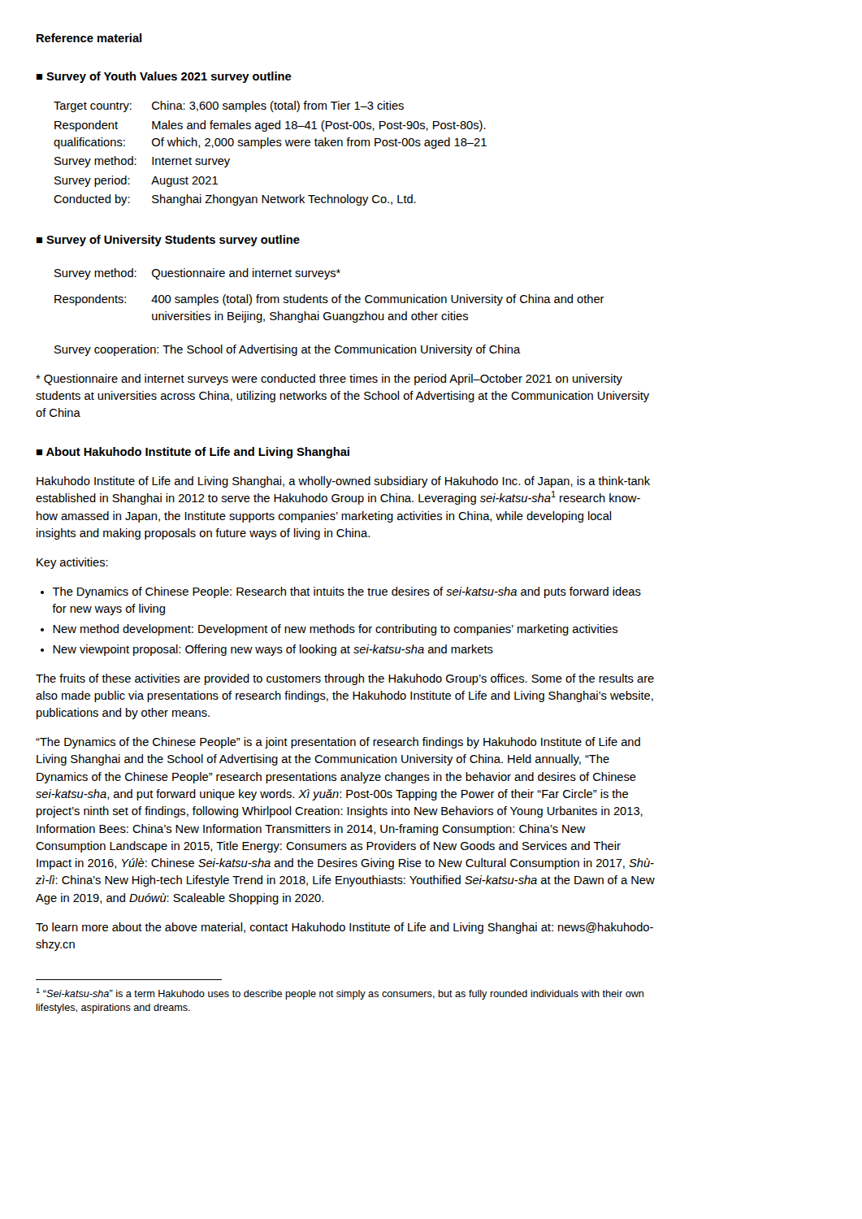Reference material
■ Survey of Youth Values 2021 survey outline
| Target country: | China: 3,600 samples (total) from Tier 1–3 cities |
| Respondent qualifications: | Males and females aged 18–41 (Post-00s, Post-90s, Post-80s). Of which, 2,000 samples were taken from Post-00s aged 18–21 |
| Survey method: | Internet survey |
| Survey period: | August 2021 |
| Conducted by: | Shanghai Zhongyan Network Technology Co., Ltd. |
■ Survey of University Students survey outline
| Survey method: | Questionnaire and internet surveys* |
| Respondents: | 400 samples (total) from students of the Communication University of China and other universities in Beijing, Shanghai Guangzhou and other cities |
Survey cooperation: The School of Advertising at the Communication University of China
* Questionnaire and internet surveys were conducted three times in the period April–October 2021 on university students at universities across China, utilizing networks of the School of Advertising at the Communication University of China
■ About Hakuhodo Institute of Life and Living Shanghai
Hakuhodo Institute of Life and Living Shanghai, a wholly-owned subsidiary of Hakuhodo Inc. of Japan, is a think-tank established in Shanghai in 2012 to serve the Hakuhodo Group in China. Leveraging sei-katsu-sha1 research know-how amassed in Japan, the Institute supports companies’ marketing activities in China, while developing local insights and making proposals on future ways of living in China.
Key activities:
The Dynamics of Chinese People: Research that intuits the true desires of sei-katsu-sha and puts forward ideas for new ways of living
New method development: Development of new methods for contributing to companies’ marketing activities
New viewpoint proposal: Offering new ways of looking at sei-katsu-sha and markets
The fruits of these activities are provided to customers through the Hakuhodo Group’s offices. Some of the results are also made public via presentations of research findings, the Hakuhodo Institute of Life and Living Shanghai’s website, publications and by other means.
“The Dynamics of the Chinese People” is a joint presentation of research findings by Hakuhodo Institute of Life and Living Shanghai and the School of Advertising at the Communication University of China. Held annually, “The Dynamics of the Chinese People” research presentations analyze changes in the behavior and desires of Chinese sei-katsu-sha, and put forward unique key words. Xì yuǎn: Post-00s Tapping the Power of their “Far Circle” is the project’s ninth set of findings, following Whirlpool Creation: Insights into New Behaviors of Young Urbanites in 2013, Information Bees: China’s New Information Transmitters in 2014, Un-framing Consumption: China’s New Consumption Landscape in 2015, Title Energy: Consumers as Providers of New Goods and Services and Their Impact in 2016, Yúlè: Chinese Sei-katsu-sha and the Desires Giving Rise to New Cultural Consumption in 2017, Shù-zì-lì: China’s New High-tech Lifestyle Trend in 2018, Life Enyouthiasts: Youthified Sei-katsu-sha at the Dawn of a New Age in 2019, and Duówù: Scaleable Shopping in 2020.
To learn more about the above material, contact Hakuhodo Institute of Life and Living Shanghai at: news@hakuhodo-shzy.cn
1 “Sei-katsu-sha” is a term Hakuhodo uses to describe people not simply as consumers, but as fully rounded individuals with their own lifestyles, aspirations and dreams.